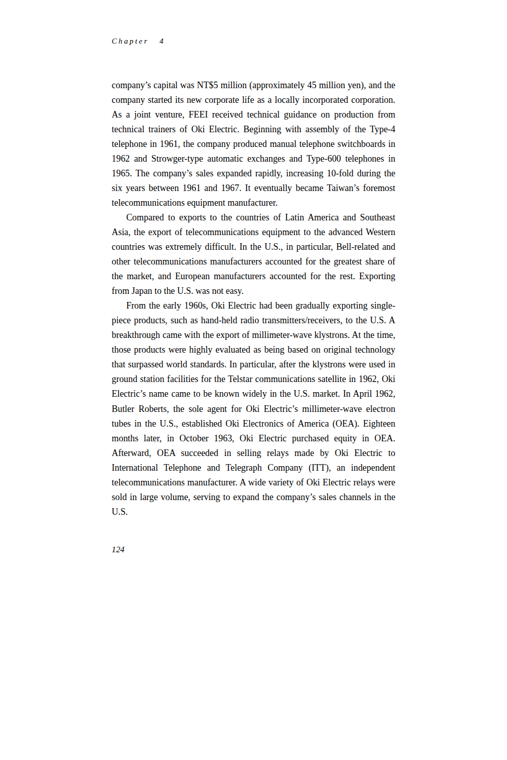Chapter 4
company’s capital was NT$5 million (approximately 45 million yen), and the company started its new corporate life as a locally incorporated corporation. As a joint venture, FEEI received technical guidance on production from technical trainers of Oki Electric. Beginning with assembly of the Type-4 telephone in 1961, the company produced manual telephone switchboards in 1962 and Strowger-type automatic exchanges and Type-600 telephones in 1965. The company’s sales expanded rapidly, increasing 10-fold during the six years between 1961 and 1967. It eventually became Taiwan’s foremost telecommunications equipment manufacturer.
Compared to exports to the countries of Latin America and Southeast Asia, the export of telecommunications equipment to the advanced Western countries was extremely difficult. In the U.S., in particular, Bell-related and other telecommunications manufacturers accounted for the greatest share of the market, and European manufacturers accounted for the rest. Exporting from Japan to the U.S. was not easy.
From the early 1960s, Oki Electric had been gradually exporting single-piece products, such as hand-held radio transmitters/receivers, to the U.S. A breakthrough came with the export of millimeter-wave klystrons. At the time, those products were highly evaluated as being based on original technology that surpassed world standards. In particular, after the klystrons were used in ground station facilities for the Telstar communications satellite in 1962, Oki Electric’s name came to be known widely in the U.S. market. In April 1962, Butler Roberts, the sole agent for Oki Electric’s millimeter-wave electron tubes in the U.S., established Oki Electronics of America (OEA). Eighteen months later, in October 1963, Oki Electric purchased equity in OEA. Afterward, OEA succeeded in selling relays made by Oki Electric to International Telephone and Telegraph Company (ITT), an independent telecommunications manufacturer. A wide variety of Oki Electric relays were sold in large volume, serving to expand the company’s sales channels in the U.S.
124